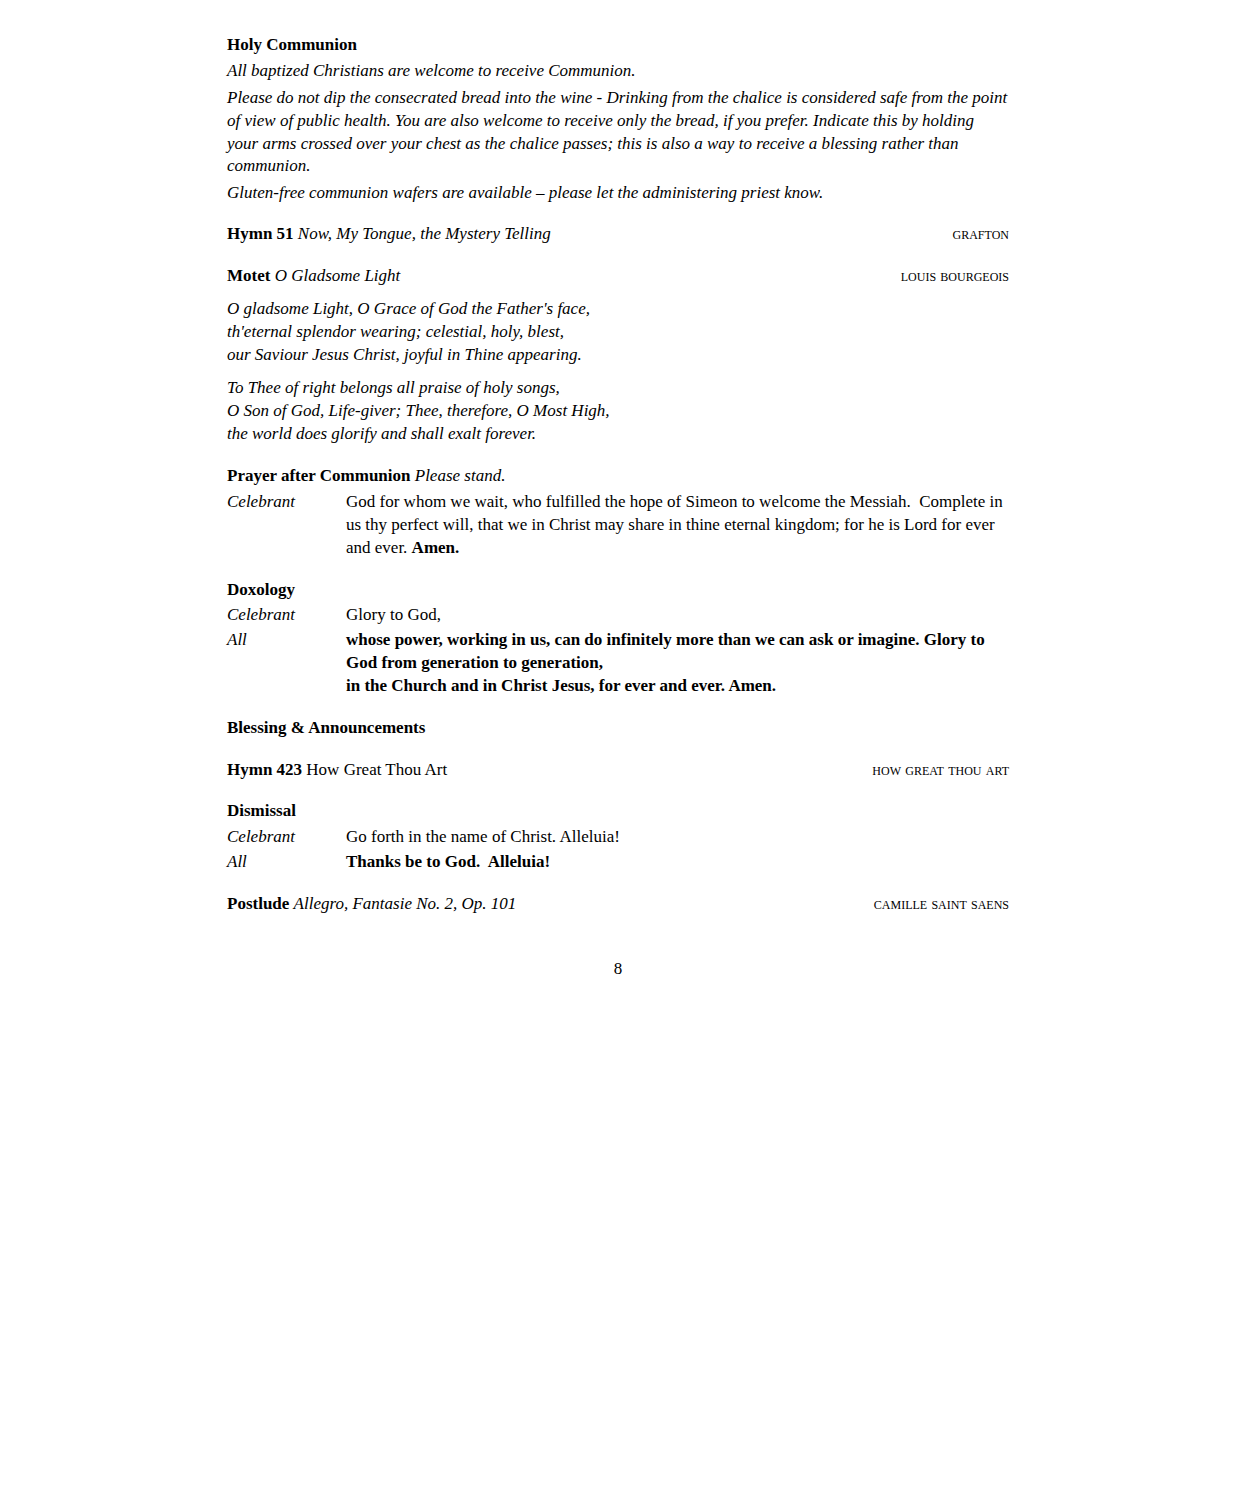Holy Communion
All baptized Christians are welcome to receive Communion.
Please do not dip the consecrated bread into the wine - Drinking from the chalice is considered safe from the point of view of public health. You are also welcome to receive only the bread, if you prefer. Indicate this by holding your arms crossed over your chest as the chalice passes; this is also a way to receive a blessing rather than communion.
Gluten-free communion wafers are available – please let the administering priest know.
Hymn 51
Now, My Tongue, the Mystery Telling
Grafton
Motet
O Gladsome Light
Louis Bourgeois
O gladsome Light, O Grace of God the Father's face,
th'eternal splendor wearing; celestial, holy, blest,
our Saviour Jesus Christ, joyful in Thine appearing.
To Thee of right belongs all praise of holy songs,
O Son of God, Life-giver; Thee, therefore, O Most High,
the world does glorify and shall exalt forever.
Prayer after Communion
Please stand.
Celebrant
God for whom we wait, who fulfilled the hope of Simeon to welcome the Messiah. Complete in us thy perfect will, that we in Christ may share in thine eternal kingdom; for he is Lord for ever and ever. Amen.
Doxology
Celebrant
Glory to God,
All
whose power, working in us, can do infinitely more than we can ask or imagine. Glory to God from generation to generation,
in the Church and in Christ Jesus, for ever and ever. Amen.
Blessing & Announcements
Hymn 423
How Great Thou Art
How Great Thou Art
Dismissal
Celebrant
Go forth in the name of Christ. Alleluia!
All
Thanks be to God. Alleluia!
Postlude
Allegro, Fantasie No. 2, Op. 101
Camille Saint Saens
8